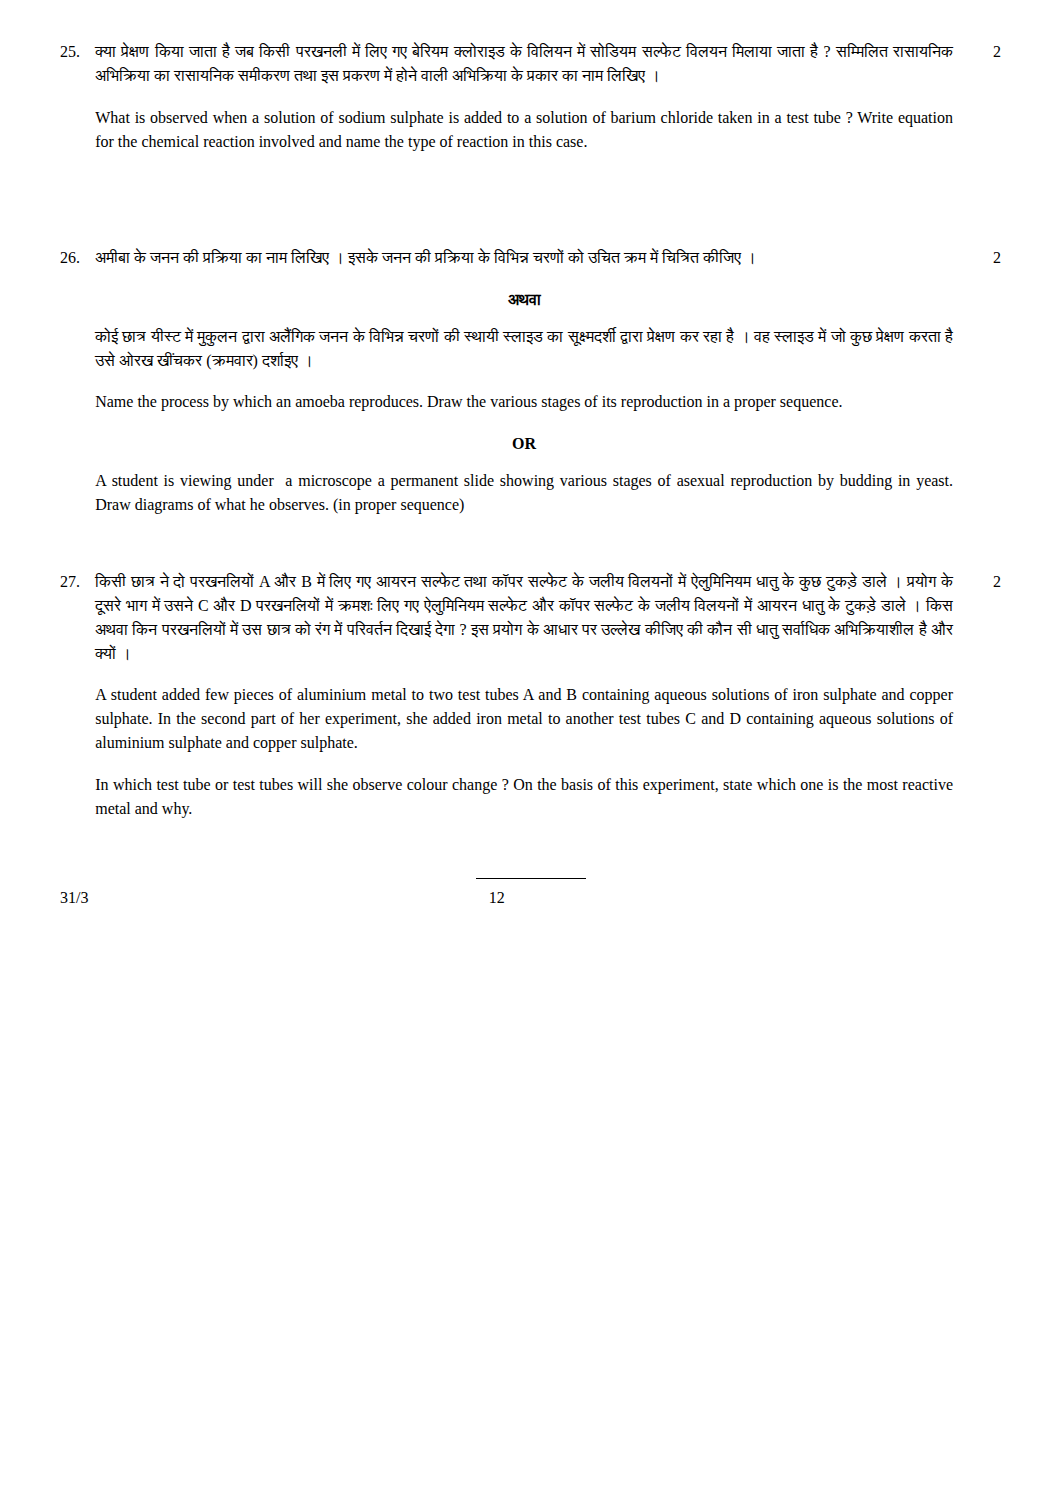25.
क्या प्रेक्षण किया जाता है जब किसी परखनली में लिए गए बेरियम क्लोराइड के विलियन में सोडियम सल्फेट विलयन मिलाया जाता है ? सम्मिलित रासायनिक अभिक्रिया का रासायनिक समीकरण तथा इस प्रकरण में होने वाली अभिक्रिया के प्रकार का नाम लिखिए ।
What is observed when a solution of sodium sulphate is added to a solution of barium chloride taken in a test tube ? Write equation for the chemical reaction involved and name the type of reaction in this case.
2
26.
अमीबा के जनन की प्रक्रिया का नाम लिखिए । इसके जनन की प्रक्रिया के विभिन्न चरणों को उचित क्रम में चित्रित कीजिए ।
अथवा
कोई छात्र यीस्ट में मुकुलन द्वारा अलैंगिक जनन के विभिन्न चरणों की स्थायी स्लाइड का सूक्ष्मदर्शी द्वारा प्रेक्षण कर रहा है । वह स्लाइड में जो कुछ प्रेक्षण करता है उसे ओरख खींचकर (क्रमवार) दर्शाइए ।
Name the process by which an amoeba reproduces. Draw the various stages of its reproduction in a proper sequence.
OR
A student is viewing under a microscope a permanent slide showing various stages of asexual reproduction by budding in yeast. Draw diagrams of what he observes. (in proper sequence)
2
27.
किसी छात्र ने दो परखनलियों A और B में लिए गए आयरन सल्फेट तथा कॉपर सल्फेट के जलीय विलयनों में ऐलुमिनियम धातु के कुछ टुकड़े डाले । प्रयोग के दूसरे भाग में उसने C और D परखनलियों में क्रमशः लिए गए ऐलुमिनियम सल्फेट और कॉपर सल्फेट के जलीय विलयनों में आयरन धातु के टुकड़े डाले । किस अथवा किन परखनलियों में उस छात्र को रंग में परिवर्तन दिखाई देगा ? इस प्रयोग के आधार पर उल्लेख कीजिए की कौन सी धातु सर्वाधिक अभिक्रियाशील है और क्यों ।
A student added few pieces of aluminium metal to two test tubes A and B containing aqueous solutions of iron sulphate and copper sulphate. In the second part of her experiment, she added iron metal to another test tubes C and D containing aqueous solutions of aluminium sulphate and copper sulphate.
In which test tube or test tubes will she observe colour change ? On the basis of this experiment, state which one is the most reactive metal and why.
2
31/3
12